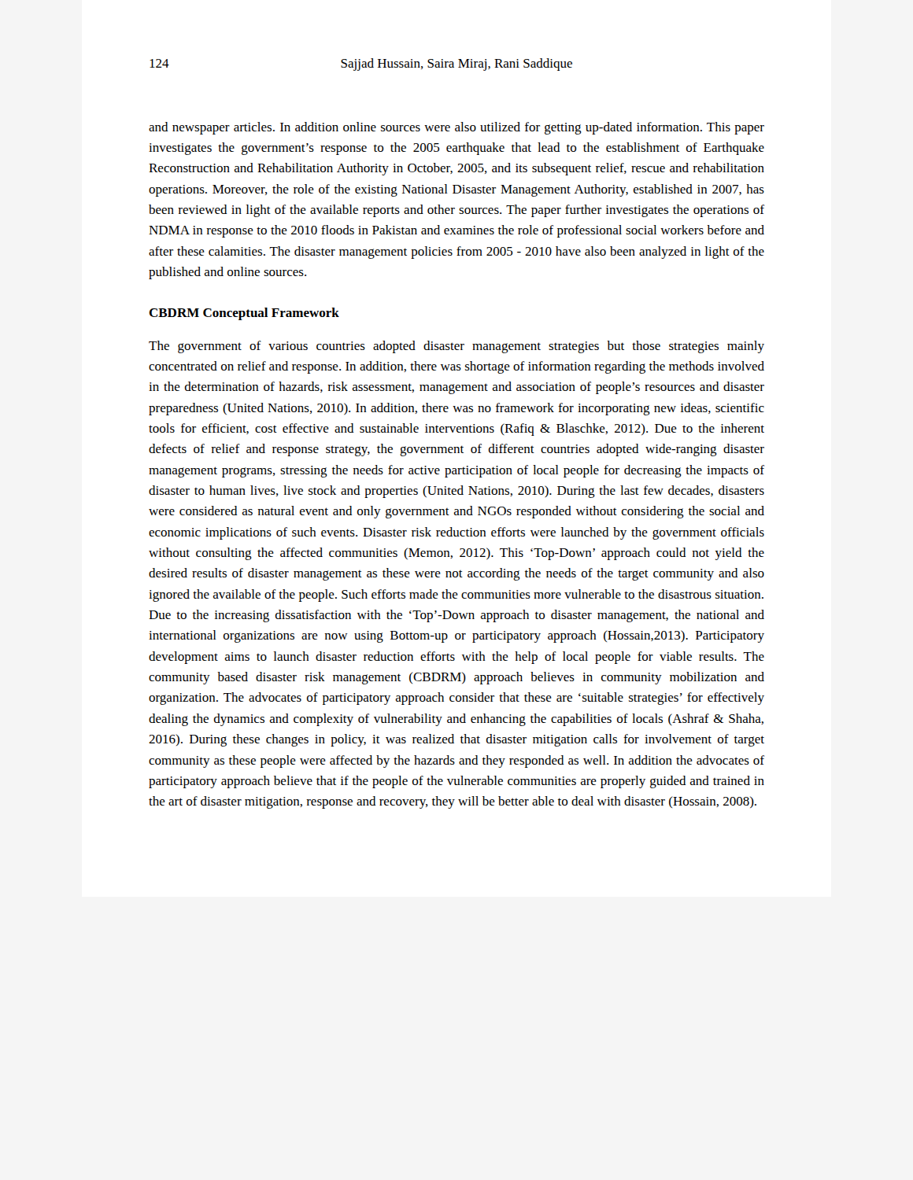124
Sajjad Hussain, Saira Miraj, Rani Saddique
and newspaper articles. In addition online sources were also utilized for getting up-dated information. This paper investigates the government’s response to the 2005 earthquake that lead to the establishment of Earthquake Reconstruction and Rehabilitation Authority in October, 2005, and its subsequent relief, rescue and rehabilitation operations. Moreover, the role of the existing National Disaster Management Authority, established in 2007, has been reviewed in light of the available reports and other sources. The paper further investigates the operations of NDMA in response to the 2010 floods in Pakistan and examines the role of professional social workers before and after these calamities. The disaster management policies from 2005 - 2010 have also been analyzed in light of the published and online sources.
CBDRM Conceptual Framework
The government of various countries adopted disaster management strategies but those strategies mainly concentrated on relief and response. In addition, there was shortage of information regarding the methods involved in the determination of hazards, risk assessment, management and association of people’s resources and disaster preparedness (United Nations, 2010). In addition, there was no framework for incorporating new ideas, scientific tools for efficient, cost effective and sustainable interventions (Rafiq & Blaschke, 2012). Due to the inherent defects of relief and response strategy, the government of different countries adopted wide-ranging disaster management programs, stressing the needs for active participation of local people for decreasing the impacts of disaster to human lives, live stock and properties (United Nations, 2010). During the last few decades, disasters were considered as natural event and only government and NGOs responded without considering the social and economic implications of such events. Disaster risk reduction efforts were launched by the government officials without consulting the affected communities (Memon, 2012). This ‘Top-Down’ approach could not yield the desired results of disaster management as these were not according the needs of the target community and also ignored the available of the people. Such efforts made the communities more vulnerable to the disastrous situation. Due to the increasing dissatisfaction with the ‘Top’-Down approach to disaster management, the national and international organizations are now using Bottom-up or participatory approach (Hossain,2013). Participatory development aims to launch disaster reduction efforts with the help of local people for viable results. The community based disaster risk management (CBDRM) approach believes in community mobilization and organization. The advocates of participatory approach consider that these are ‘suitable strategies’ for effectively dealing the dynamics and complexity of vulnerability and enhancing the capabilities of locals (Ashraf & Shaha, 2016). During these changes in policy, it was realized that disaster mitigation calls for involvement of target community as these people were affected by the hazards and they responded as well. In addition the advocates of participatory approach believe that if the people of the vulnerable communities are properly guided and trained in the art of disaster mitigation, response and recovery, they will be better able to deal with disaster (Hossain, 2008).